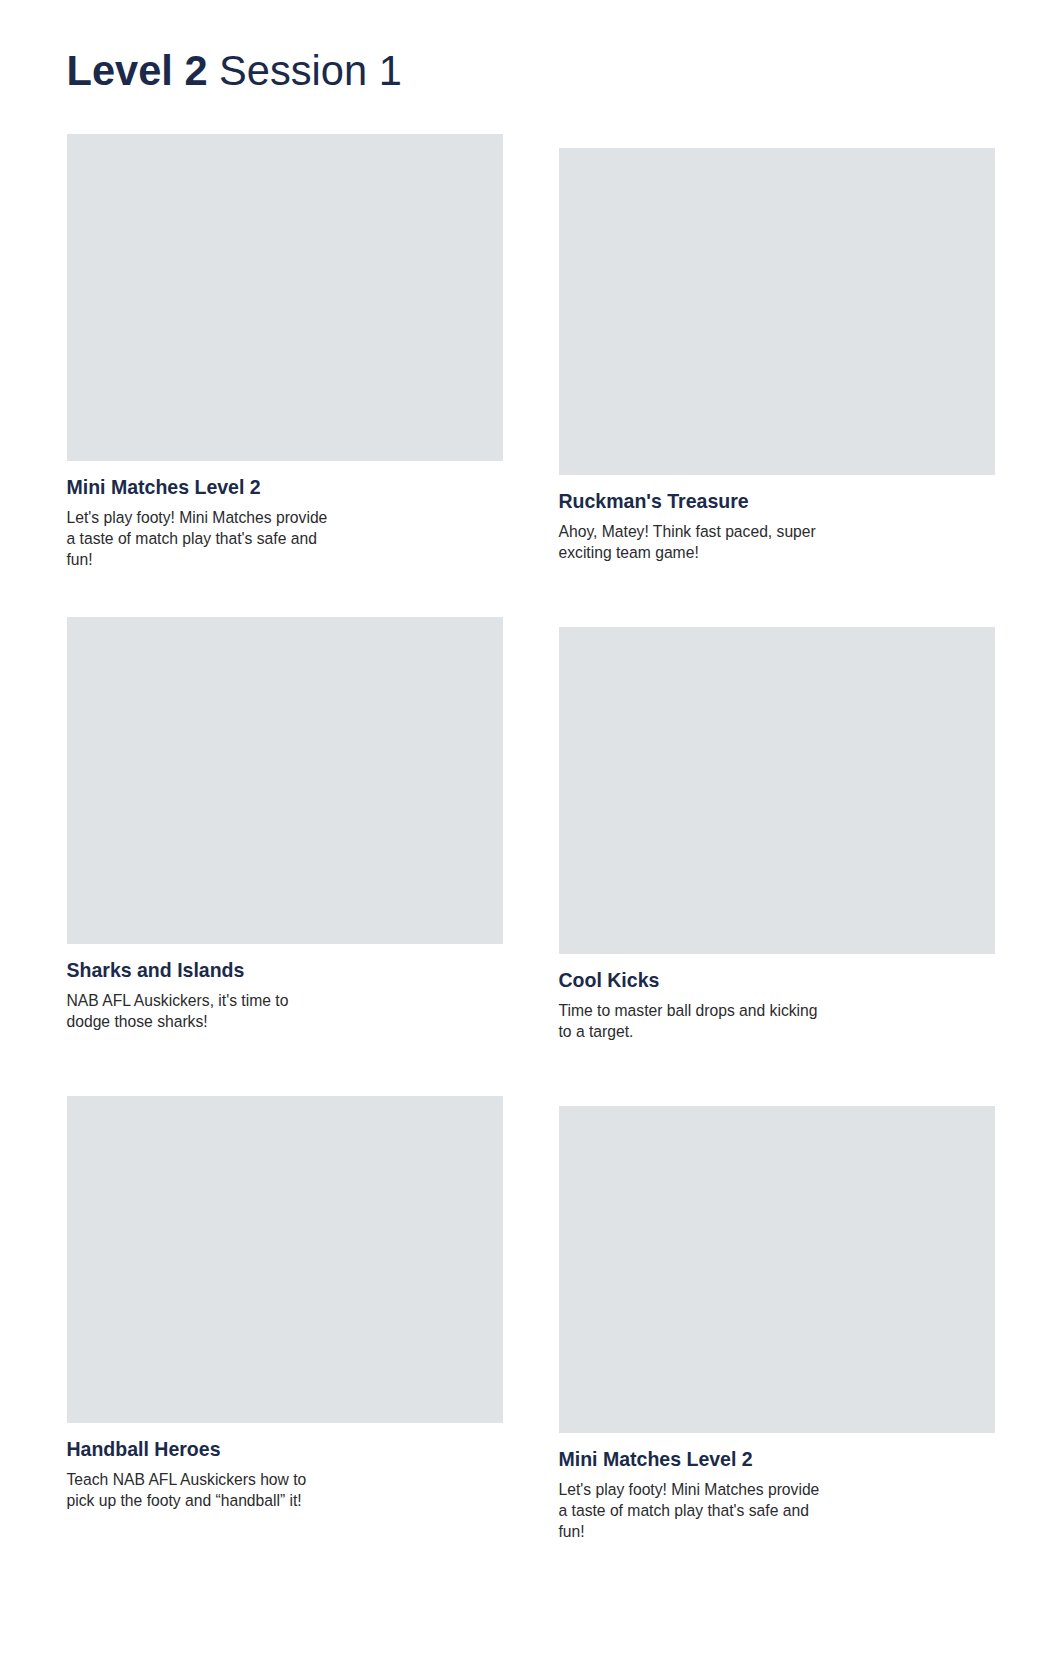Level 2 Session 1
Mini Matches Level 2
Let's play footy! Mini Matches provide a taste of match play that's safe and fun!
Sharks and Islands
NAB AFL Auskickers, it's time to dodge those sharks!
Handball Heroes
Teach NAB AFL Auskickers how to pick up the footy and “handball” it!
Ruckman's Treasure
Ahoy, Matey! Think fast paced, super exciting team game!
Cool Kicks
Time to master ball drops and kicking to a target.
Mini Matches Level 2
Let's play footy! Mini Matches provide a taste of match play that's safe and fun!